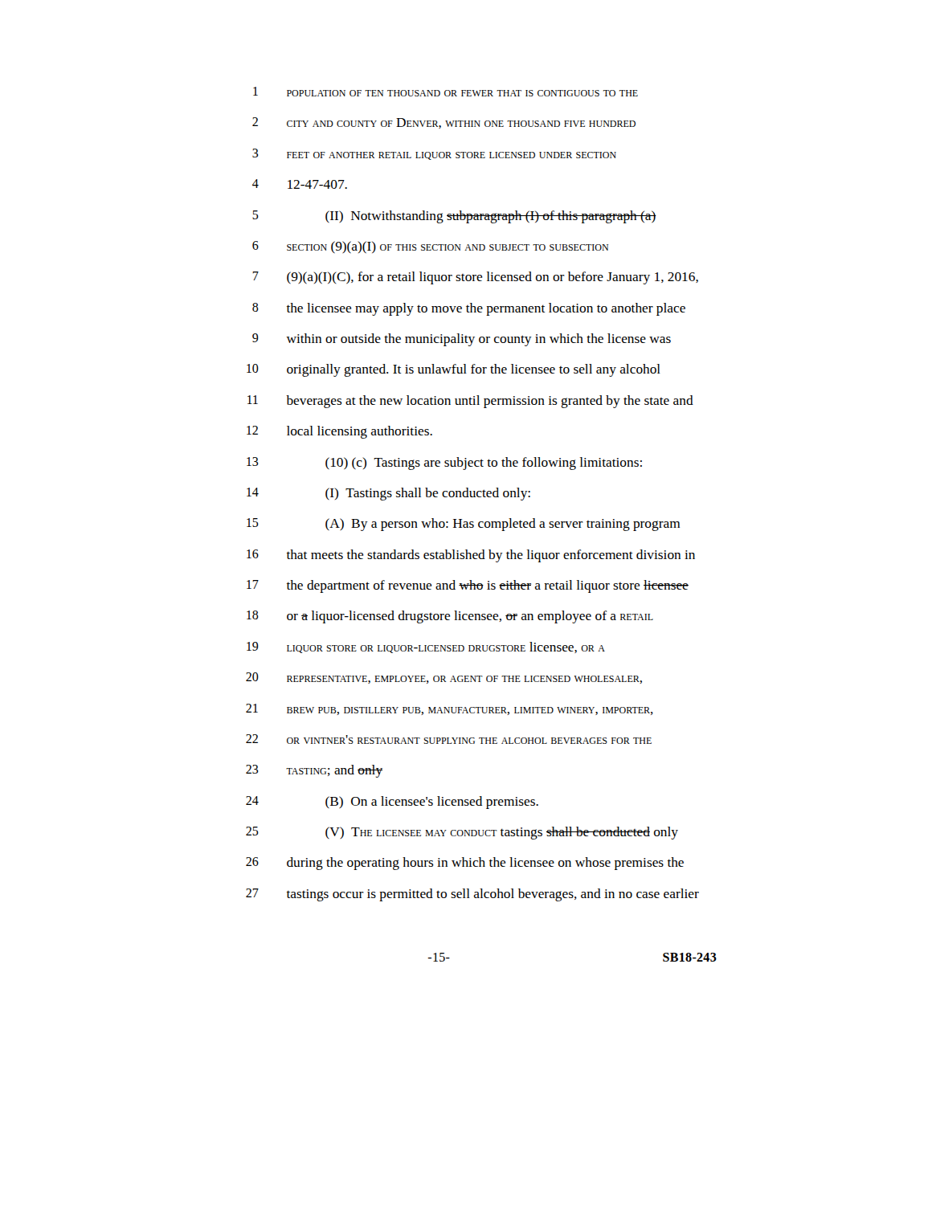| 1 | population of ten thousand or fewer that is contiguous to the |
| 2 | city and county of Denver, within one thousand five hundred |
| 3 | feet of another retail liquor store licensed under section |
| 4 | 12-47-407. |
| 5 | (II) Notwithstanding subparagraph (I) of this paragraph (a) |
| 6 | section (9)(a)(I) of this section and subject to subsection |
| 7 | (9)(a)(I)(C), for a retail liquor store licensed on or before January 1, 2016, |
| 8 | the licensee may apply to move the permanent location to another place |
| 9 | within or outside the municipality or county in which the license was |
| 10 | originally granted. It is unlawful for the licensee to sell any alcohol |
| 11 | beverages at the new location until permission is granted by the state and |
| 12 | local licensing authorities. |
| 13 | (10) (c) Tastings are subject to the following limitations: |
| 14 | (I) Tastings shall be conducted only: |
| 15 | (A) By a person who: Has completed a server training program |
| 16 | that meets the standards established by the liquor enforcement division in |
| 17 | the department of revenue and who is either a retail liquor store licensee |
| 18 | or a liquor-licensed drugstore licensee, or an employee of a retail |
| 19 | liquor store or liquor-licensed drugstore licensee, or a |
| 20 | representative, employee, or agent of the licensed wholesaler, |
| 21 | brew pub, distillery pub, manufacturer, limited winery, importer, |
| 22 | or vintner's restaurant supplying the alcohol beverages for the |
| 23 | tasting ; and only |
| 24 | (B) On a licensee's licensed premises. |
| 25 | (V) The licensee may conduct tastings shall be conducted only |
| 26 | during the operating hours in which the licensee on whose premises the |
| 27 | tastings occur is permitted to sell alcohol beverages, and in no case earlier |
-15-SB18-243